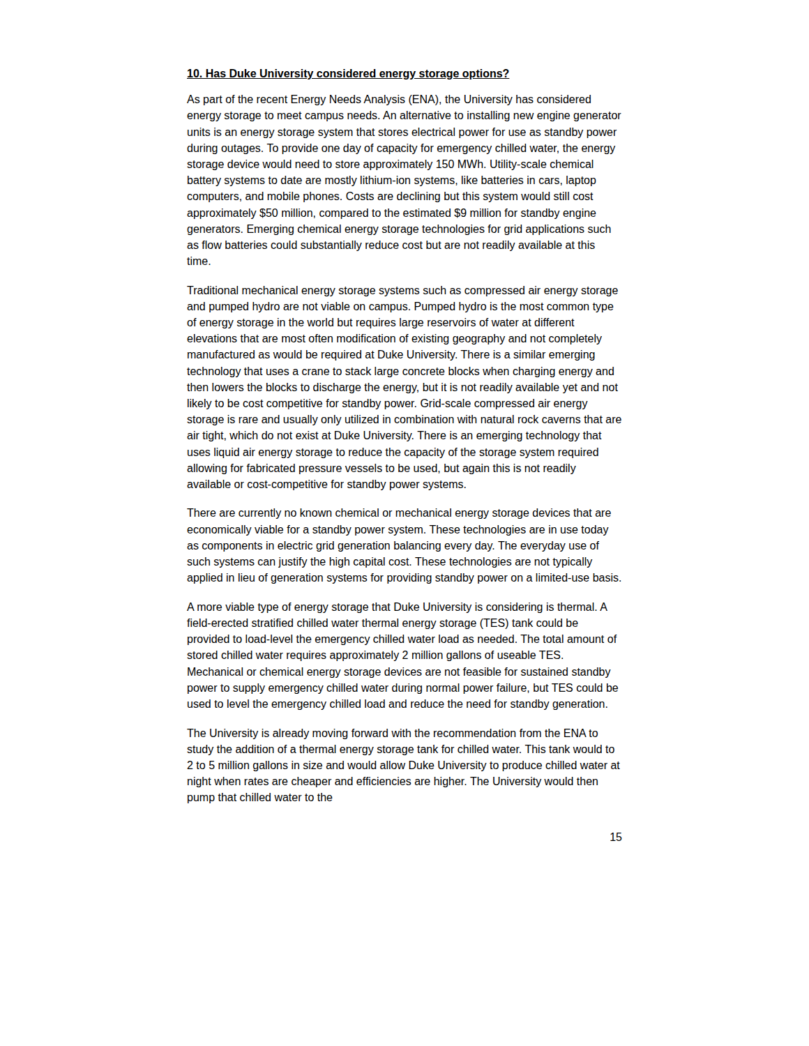10. Has Duke University considered energy storage options?
As part of the recent Energy Needs Analysis (ENA), the University has considered energy storage to meet campus needs. An alternative to installing new engine generator units is an energy storage system that stores electrical power for use as standby power during outages. To provide one day of capacity for emergency chilled water, the energy storage device would need to store approximately 150 MWh. Utility-scale chemical battery systems to date are mostly lithium-ion systems, like batteries in cars, laptop computers, and mobile phones. Costs are declining but this system would still cost approximately $50 million, compared to the estimated $9 million for standby engine generators. Emerging chemical energy storage technologies for grid applications such as flow batteries could substantially reduce cost but are not readily available at this time.
Traditional mechanical energy storage systems such as compressed air energy storage and pumped hydro are not viable on campus. Pumped hydro is the most common type of energy storage in the world but requires large reservoirs of water at different elevations that are most often modification of existing geography and not completely manufactured as would be required at Duke University. There is a similar emerging technology that uses a crane to stack large concrete blocks when charging energy and then lowers the blocks to discharge the energy, but it is not readily available yet and not likely to be cost competitive for standby power. Grid-scale compressed air energy storage is rare and usually only utilized in combination with natural rock caverns that are air tight, which do not exist at Duke University. There is an emerging technology that uses liquid air energy storage to reduce the capacity of the storage system required allowing for fabricated pressure vessels to be used, but again this is not readily available or cost-competitive for standby power systems.
There are currently no known chemical or mechanical energy storage devices that are economically viable for a standby power system. These technologies are in use today as components in electric grid generation balancing every day. The everyday use of such systems can justify the high capital cost. These technologies are not typically applied in lieu of generation systems for providing standby power on a limited-use basis.
A more viable type of energy storage that Duke University is considering is thermal. A field-erected stratified chilled water thermal energy storage (TES) tank could be provided to load-level the emergency chilled water load as needed. The total amount of stored chilled water requires approximately 2 million gallons of useable TES. Mechanical or chemical energy storage devices are not feasible for sustained standby power to supply emergency chilled water during normal power failure, but TES could be used to level the emergency chilled load and reduce the need for standby generation.
The University is already moving forward with the recommendation from the ENA to study the addition of a thermal energy storage tank for chilled water. This tank would to 2 to 5 million gallons in size and would allow Duke University to produce chilled water at night when rates are cheaper and efficiencies are higher. The University would then pump that chilled water to the
15